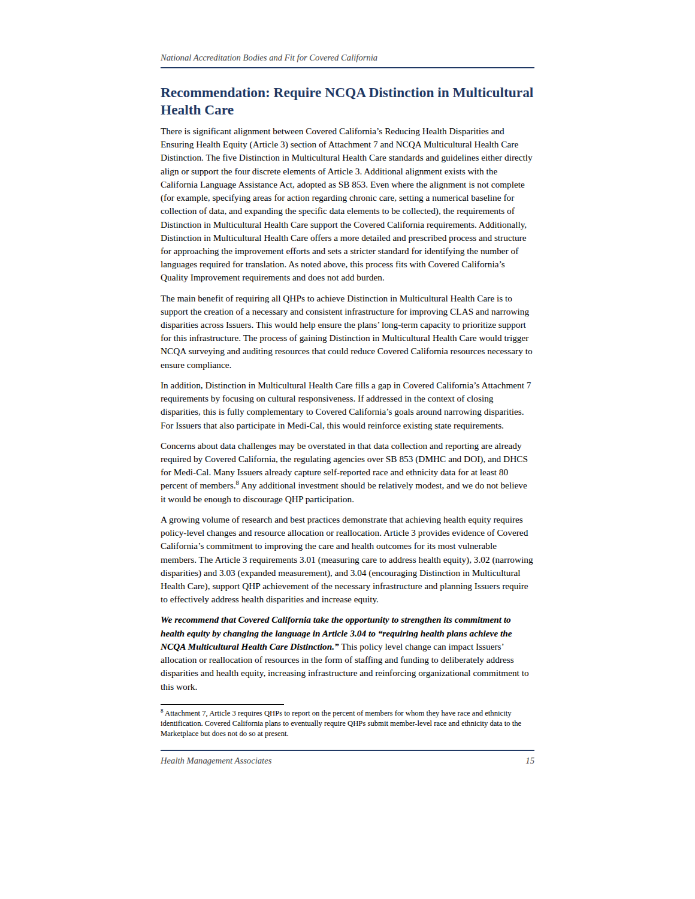National Accreditation Bodies and Fit for Covered California
Recommendation: Require NCQA Distinction in Multicultural Health Care
There is significant alignment between Covered California’s Reducing Health Disparities and Ensuring Health Equity (Article 3) section of Attachment 7 and NCQA Multicultural Health Care Distinction. The five Distinction in Multicultural Health Care standards and guidelines either directly align or support the four discrete elements of Article 3. Additional alignment exists with the California Language Assistance Act, adopted as SB 853. Even where the alignment is not complete (for example, specifying areas for action regarding chronic care, setting a numerical baseline for collection of data, and expanding the specific data elements to be collected), the requirements of Distinction in Multicultural Health Care support the Covered California requirements. Additionally, Distinction in Multicultural Health Care offers a more detailed and prescribed process and structure for approaching the improvement efforts and sets a stricter standard for identifying the number of languages required for translation. As noted above, this process fits with Covered California’s Quality Improvement requirements and does not add burden.
The main benefit of requiring all QHPs to achieve Distinction in Multicultural Health Care is to support the creation of a necessary and consistent infrastructure for improving CLAS and narrowing disparities across Issuers. This would help ensure the plans’ long-term capacity to prioritize support for this infrastructure. The process of gaining Distinction in Multicultural Health Care would trigger NCQA surveying and auditing resources that could reduce Covered California resources necessary to ensure compliance.
In addition, Distinction in Multicultural Health Care fills a gap in Covered California’s Attachment 7 requirements by focusing on cultural responsiveness. If addressed in the context of closing disparities, this is fully complementary to Covered California’s goals around narrowing disparities. For Issuers that also participate in Medi-Cal, this would reinforce existing state requirements.
Concerns about data challenges may be overstated in that data collection and reporting are already required by Covered California, the regulating agencies over SB 853 (DMHC and DOI), and DHCS for Medi-Cal. Many Issuers already capture self-reported race and ethnicity data for at least 80 percent of members.8 Any additional investment should be relatively modest, and we do not believe it would be enough to discourage QHP participation.
A growing volume of research and best practices demonstrate that achieving health equity requires policy-level changes and resource allocation or reallocation. Article 3 provides evidence of Covered California’s commitment to improving the care and health outcomes for its most vulnerable members. The Article 3 requirements 3.01 (measuring care to address health equity), 3.02 (narrowing disparities) and 3.03 (expanded measurement), and 3.04 (encouraging Distinction in Multicultural Health Care), support QHP achievement of the necessary infrastructure and planning Issuers require to effectively address health disparities and increase equity.
We recommend that Covered California take the opportunity to strengthen its commitment to health equity by changing the language in Article 3.04 to “requiring health plans achieve the NCQA Multicultural Health Care Distinction.” This policy level change can impact Issuers’ allocation or reallocation of resources in the form of staffing and funding to deliberately address disparities and health equity, increasing infrastructure and reinforcing organizational commitment to this work.
8 Attachment 7, Article 3 requires QHPs to report on the percent of members for whom they have race and ethnicity identification. Covered California plans to eventually require QHPs submit member-level race and ethnicity data to the Marketplace but does not do so at present.
Health Management Associates 15